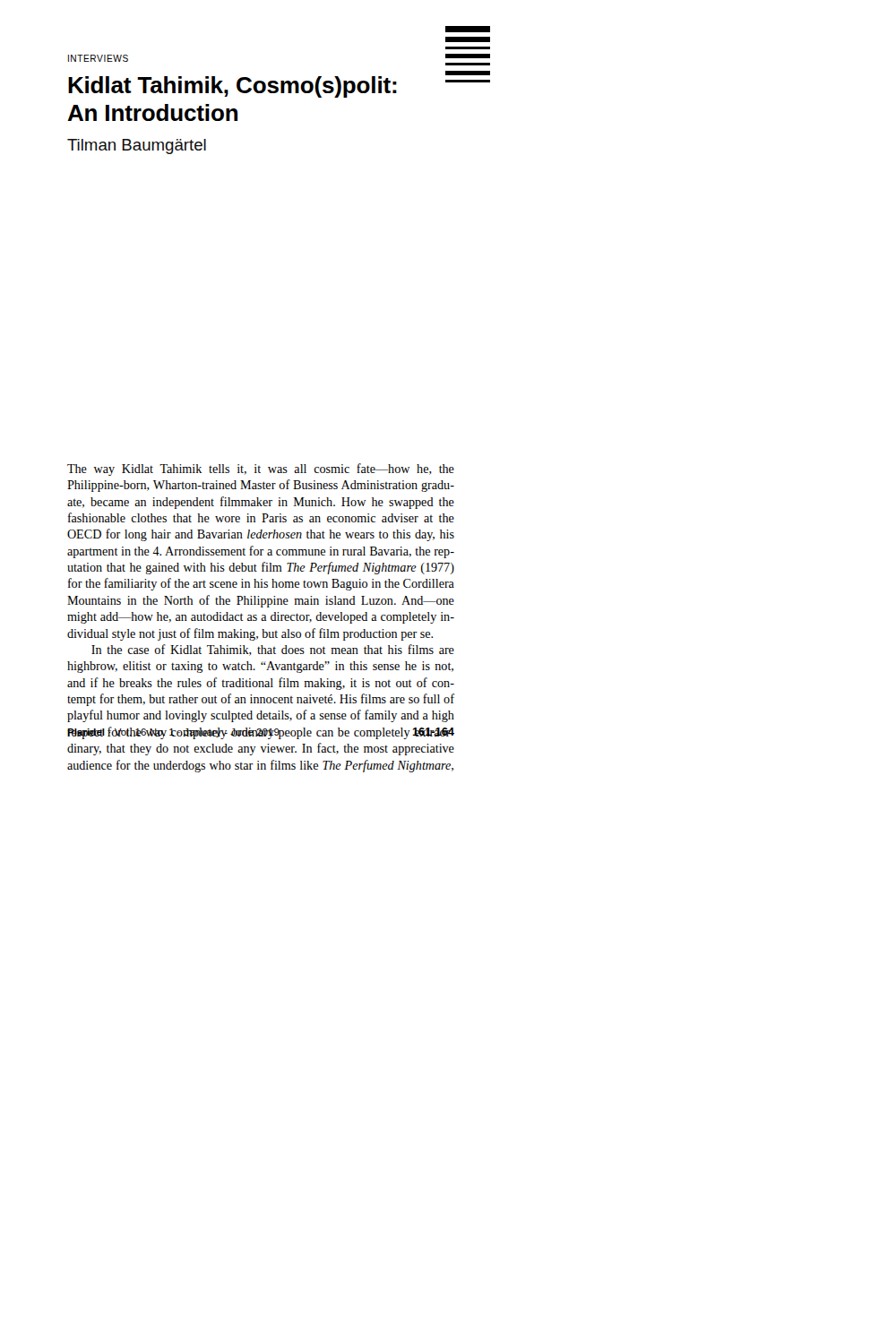Interviews
Kidlat Tahimik, Cosmo(s)polit:
An Introduction
Tilman Baumgärtel
The way Kidlat Tahimik tells it, it was all cosmic fate—how he, the Philippine-born, Wharton-trained Master of Business Administration graduate, became an independent filmmaker in Munich. How he swapped the fashionable clothes that he wore in Paris as an economic adviser at the OECD for long hair and Bavarian lederhosen that he wears to this day, his apartment in the 4. Arrondissement for a commune in rural Bavaria, the reputation that he gained with his debut film The Perfumed Nightmare (1977) for the familiarity of the art scene in his home town Baguio in the Cordillera Mountains in the North of the Philippine main island Luzon. And—one might add—how he, an autodidact as a director, developed a completely individual style not just of film making, but also of film production per se.
In the case of Kidlat Tahimik, that does not mean that his films are highbrow, elitist or taxing to watch. “Avantgarde” in this sense he is not, and if he breaks the rules of traditional film making, it is not out of contempt for them, but rather out of an innocent naiveté. His films are so full of playful humor and lovingly sculpted details, of a sense of family and a high respect for the way completely ordinary people can be completely extraordinary, that they do not exclude any viewer. In fact, the most appreciative audience for the underdogs who star in films like The Perfumed Nightmare, Turumba, or Memories of Overdevelopment might be children.
Given the scope of the cosmic intervention that Kidlat Tahimik allowed in his life and the international upshots of his works, the designation
Plaridel · Vol. 16 No. 1 · January - June 2019
161-164